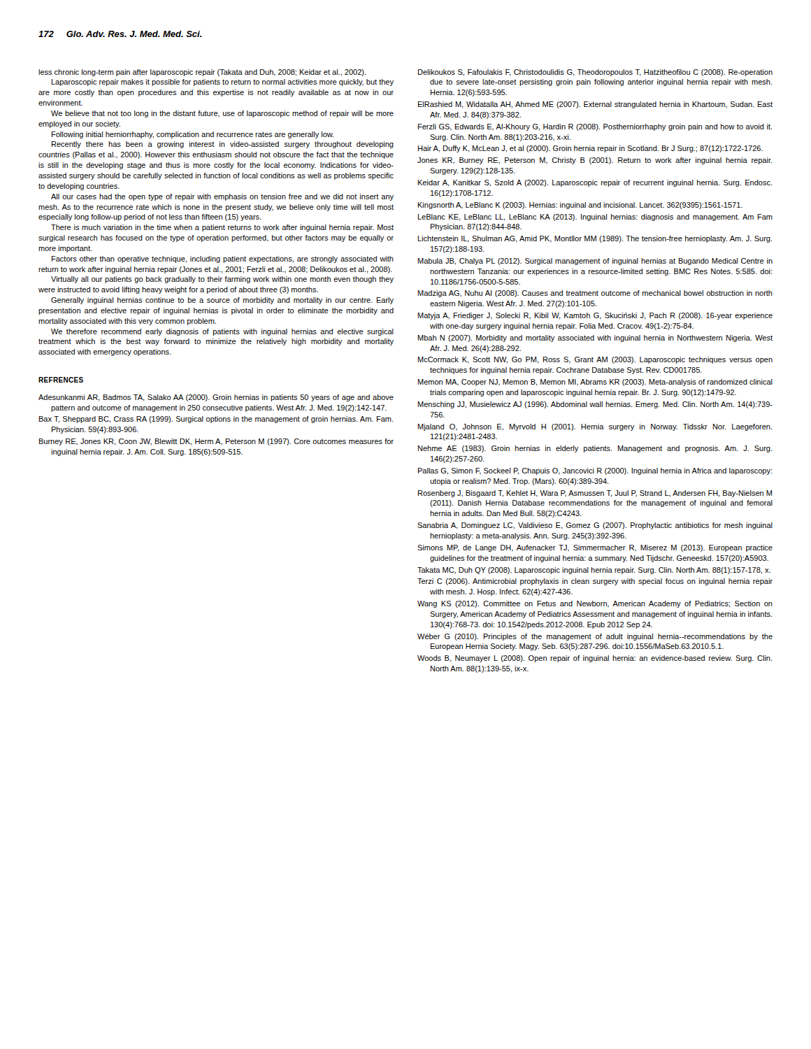172 Glo. Adv. Res. J. Med. Med. Sci.
less chronic long-term pain after laparoscopic repair (Takata and Duh, 2008; Keidar et al., 2002).
Laparoscopic repair makes it possible for patients to return to normal activities more quickly, but they are more costly than open procedures and this expertise is not readily available as at now in our environment.
We believe that not too long in the distant future, use of laparoscopic method of repair will be more employed in our society.
Following initial herniorrhaphy, complication and recurrence rates are generally low.
Recently there has been a growing interest in video-assisted surgery throughout developing countries (Pallas et al., 2000). However this enthusiasm should not obscure the fact that the technique is still in the developing stage and thus is more costly for the local economy. Indications for video-assisted surgery should be carefully selected in function of local conditions as well as problems specific to developing countries.
All our cases had the open type of repair with emphasis on tension free and we did not insert any mesh. As to the recurrence rate which is none in the present study, we believe only time will tell most especially long follow-up period of not less than fifteen (15) years.
There is much variation in the time when a patient returns to work after inguinal hernia repair. Most surgical research has focused on the type of operation performed, but other factors may be equally or more important.
Factors other than operative technique, including patient expectations, are strongly associated with return to work after inguinal hernia repair (Jones et al., 2001; Ferzli et al., 2008; Delikoukos et al., 2008).
Virtually all our patients go back gradually to their farming work within one month even though they were instructed to avoid lifting heavy weight for a period of about three (3) months.
Generally inguinal hernias continue to be a source of morbidity and mortality in our centre. Early presentation and elective repair of inguinal hernias is pivotal in order to eliminate the morbidity and mortality associated with this very common problem.
We therefore recommend early diagnosis of patients with inguinal hernias and elective surgical treatment which is the best way forward to minimize the relatively high morbidity and mortality associated with emergency operations.
REFRENCES
Adesunkanmi AR, Badmos TA, Salako AA (2000). Groin hernias in patients 50 years of age and above pattern and outcome of management in 250 consecutive patients. West Afr. J. Med. 19(2):142-147.
Bax T, Sheppard BC, Crass RA (1999). Surgical options in the management of groin hernias. Am. Fam. Physician. 59(4):893-906.
Burney RE, Jones KR, Coon JW, Blewitt DK, Herm A, Peterson M (1997). Core outcomes measures for inguinal hernia repair. J. Am. Coll. Surg. 185(6):509-515.
Delikoukos S, Fafoulakis F, Christodoulidis G, Theodoropoulos T, Hatzitheofilou C (2008). Re-operation due to severe late-onset persisting groin pain following anterior inguinal hernia repair with mesh. Hernia. 12(6):593-595.
ElRashied M, Widatalla AH, Ahmed ME (2007). External strangulated hernia in Khartoum, Sudan. East Afr. Med. J. 84(8):379-382.
Ferzli GS, Edwards E, Al-Khoury G, Hardin R (2008). Postherniorrhaphy groin pain and how to avoid it. Surg. Clin. North Am. 88(1):203-216, x-xi.
Hair A, Duffy K, McLean J, et al (2000). Groin hernia repair in Scotland. Br J Surg.; 87(12):1722-1726.
Jones KR, Burney RE, Peterson M, Christy B (2001). Return to work after inguinal hernia repair. Surgery. 129(2):128-135.
Keidar A, Kanitkar S, Szold A (2002). Laparoscopic repair of recurrent inguinal hernia. Surg. Endosc. 16(12):1708-1712.
Kingsnorth A, LeBlanc K (2003). Hernias: inguinal and incisional. Lancet. 362(9395):1561-1571.
LeBlanc KE, LeBlanc LL, LeBlanc KA (2013). Inguinal hernias: diagnosis and management. Am Fam Physician. 87(12):844-848.
Lichtenstein IL, Shulman AG, Amid PK, Montllor MM (1989). The tension-free hernioplasty. Am. J. Surg. 157(2):188-193.
Mabula JB, Chalya PL (2012). Surgical management of inguinal hernias at Bugando Medical Centre in northwestern Tanzania: our experiences in a resource-limited setting. BMC Res Notes. 5:585. doi: 10.1186/1756-0500-5-585.
Madziga AG, Nuhu AI (2008). Causes and treatment outcome of mechanical bowel obstruction in north eastern Nigeria. West Afr. J. Med. 27(2):101-105.
Matyja A, Friediger J, Solecki R, Kibil W, Kamtoh G, Skuciński J, Pach R (2008). 16-year experience with one-day surgery inguinal hernia repair. Folia Med. Cracov. 49(1-2):75-84.
Mbah N (2007). Morbidity and mortality associated with inguinal hernia in Northwestern Nigeria. West Afr. J. Med. 26(4):288-292.
McCormack K, Scott NW, Go PM, Ross S, Grant AM (2003). Laparoscopic techniques versus open techniques for inguinal hernia repair. Cochrane Database Syst. Rev. CD001785.
Memon MA, Cooper NJ, Memon B, Memon MI, Abrams KR (2003). Meta-analysis of randomized clinical trials comparing open and laparoscopic inguinal hernia repair. Br. J. Surg. 90(12):1479-92.
Mensching JJ, Musielewicz AJ (1996). Abdominal wall hernias. Emerg. Med. Clin. North Am. 14(4):739-756.
Mjaland O, Johnson E, Myrvold H (2001). Hernia surgery in Norway. Tidsskr Nor. Laegeforen. 121(21):2481-2483.
Nehme AE (1983). Groin hernias in elderly patients. Management and prognosis. Am. J. Surg. 146(2):257-260.
Pallas G, Simon F, Sockeel P, Chapuis O, Jancovici R (2000). Inguinal hernia in Africa and laparoscopy: utopia or realism? Med. Trop. (Mars). 60(4):389-394.
Rosenberg J, Bisgaard T, Kehlet H, Wara P, Asmussen T, Juul P, Strand L, Andersen FH, Bay-Nielsen M (2011). Danish Hernia Database recommendations for the management of inguinal and femoral hernia in adults. Dan Med Bull. 58(2):C4243.
Sanabria A, Dominguez LC, Valdivieso E, Gomez G (2007). Prophylactic antibiotics for mesh inguinal hernioplasty: a meta-analysis. Ann. Surg. 245(3):392-396.
Simons MP, de Lange DH, Aufenacker TJ, Simmermacher R, Miserez M (2013). European practice guidelines for the treatment of inguinal hernia: a summary. Ned Tijdschr. Geneeskd. 157(20):A5903.
Takata MC, Duh QY (2008). Laparoscopic inguinal hernia repair. Surg. Clin. North Am. 88(1):157-178, x.
Terzi C (2006). Antimicrobial prophylaxis in clean surgery with special focus on inguinal hernia repair with mesh. J. Hosp. Infect. 62(4):427-436.
Wang KS (2012). Committee on Fetus and Newborn, American Academy of Pediatrics; Section on Surgery, American Academy of Pediatrics Assessment and management of inguinal hernia in infants. 130(4):768-73. doi: 10.1542/peds.2012-2008. Epub 2012 Sep 24.
Wéber G (2010). Principles of the management of adult inguinal hernia--recommendations by the European Hernia Society. Magy. Seb. 63(5):287-296. doi:10.1556/MaSeb.63.2010.5.1.
Woods B, Neumayer L (2008). Open repair of inguinal hernia: an evidence-based review. Surg. Clin. North Am. 88(1):139-55, ix-x.